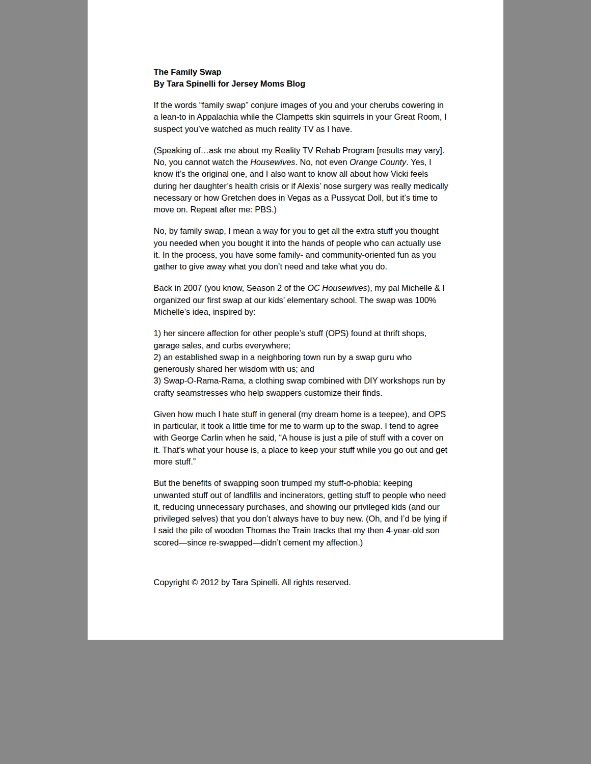The Family Swap
By Tara Spinelli for Jersey Moms Blog
If the words “family swap” conjure images of you and your cherubs cowering in a lean-to in Appalachia while the Clampetts skin squirrels in your Great Room, I suspect you’ve watched as much reality TV as I have.
(Speaking of…ask me about my Reality TV Rehab Program [results may vary]. No, you cannot watch the Housewives. No, not even Orange County. Yes, I know it’s the original one, and I also want to know all about how Vicki feels during her daughter’s health crisis or if Alexis’ nose surgery was really medically necessary or how Gretchen does in Vegas as a Pussycat Doll, but it’s time to move on. Repeat after me: PBS.)
No, by family swap, I mean a way for you to get all the extra stuff you thought you needed when you bought it into the hands of people who can actually use it. In the process, you have some family- and community-oriented fun as you gather to give away what you don’t need and take what you do.
Back in 2007 (you know, Season 2 of the OC Housewives), my pal Michelle & I organized our first swap at our kids’ elementary school. The swap was 100% Michelle’s idea, inspired by:
1) her sincere affection for other people’s stuff (OPS) found at thrift shops, garage sales, and curbs everywhere;
2) an established swap in a neighboring town run by a swap guru who generously shared her wisdom with us; and
3) Swap-O-Rama-Rama, a clothing swap combined with DIY workshops run by crafty seamstresses who help swappers customize their finds.
Given how much I hate stuff in general (my dream home is a teepee), and OPS in particular, it took a little time for me to warm up to the swap. I tend to agree with George Carlin when he said, “A house is just a pile of stuff with a cover on it. That's what your house is, a place to keep your stuff while you go out and get more stuff.”
But the benefits of swapping soon trumped my stuff-o-phobia: keeping unwanted stuff out of landfills and incinerators, getting stuff to people who need it, reducing unnecessary purchases, and showing our privileged kids (and our privileged selves) that you don’t always have to buy new. (Oh, and I’d be lying if I said the pile of wooden Thomas the Train tracks that my then 4-year-old son scored—since re-swapped—didn’t cement my affection.)
Copyright © 2012 by Tara Spinelli. All rights reserved.